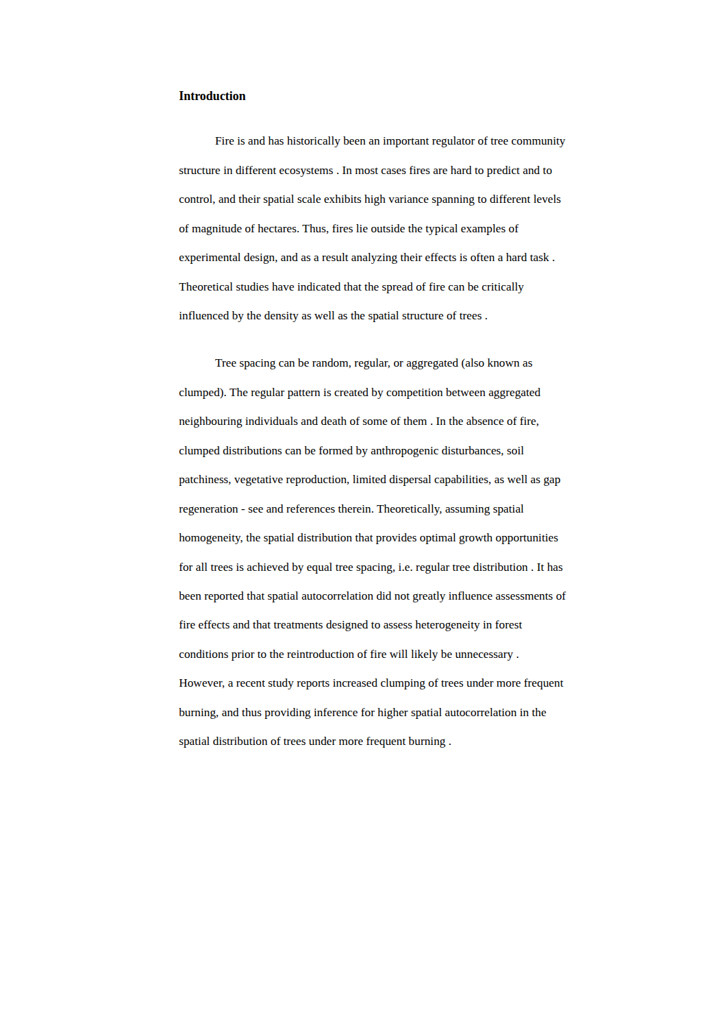Introduction
Fire is and has historically been an important regulator of tree community structure in different ecosystems . In most cases fires are hard to predict and to control, and their spatial scale exhibits high variance spanning to different levels of magnitude of hectares. Thus, fires lie outside the typical examples of experimental design, and as a result analyzing their effects is often a hard task . Theoretical studies have indicated that the spread of fire can be critically influenced by the density as well as the spatial structure of trees .
Tree spacing can be random, regular, or aggregated (also known as clumped). The regular pattern is created by competition between aggregated neighbouring individuals and death of some of them . In the absence of fire, clumped distributions can be formed by anthropogenic disturbances, soil patchiness, vegetative reproduction, limited dispersal capabilities, as well as gap regeneration - see and references therein. Theoretically, assuming spatial homogeneity, the spatial distribution that provides optimal growth opportunities for all trees is achieved by equal tree spacing, i.e. regular tree distribution . It has been reported that spatial autocorrelation did not greatly influence assessments of fire effects and that treatments designed to assess heterogeneity in forest conditions prior to the reintroduction of fire will likely be unnecessary . However, a recent study reports increased clumping of trees under more frequent burning, and thus providing inference for higher spatial autocorrelation in the spatial distribution of trees under more frequent burning .